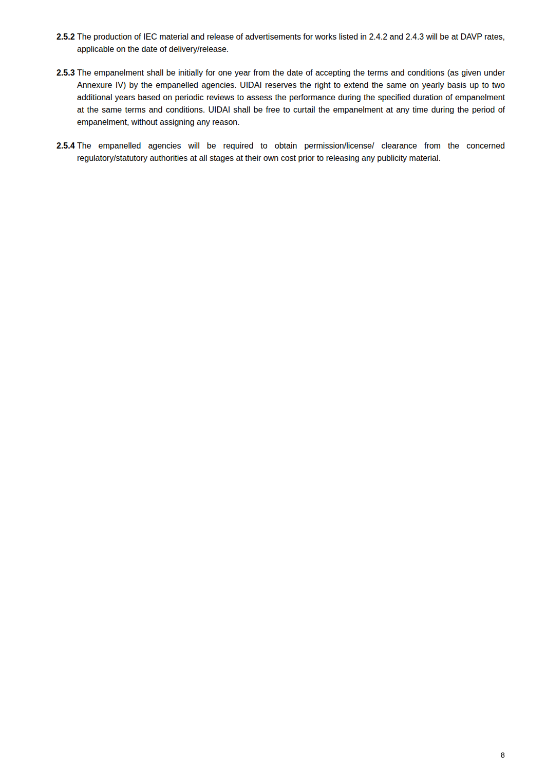2.5.2
The production of IEC material and release of advertisements for works listed in 2.4.2 and 2.4.3 will be at DAVP rates, applicable on the date of delivery/release.
2.5.3
The empanelment shall be initially for one year from the date of accepting the terms and conditions (as given under Annexure IV) by the empanelled agencies. UIDAI reserves the right to extend the same on yearly basis up to two additional years based on periodic reviews to assess the performance during the specified duration of empanelment at the same terms and conditions. UIDAI shall be free to curtail the empanelment at any time during the period of empanelment, without assigning any reason.
2.5.4
The empanelled agencies will be required to obtain permission/license/ clearance from the concerned regulatory/statutory authorities at all stages at their own cost prior to releasing any publicity material.
8